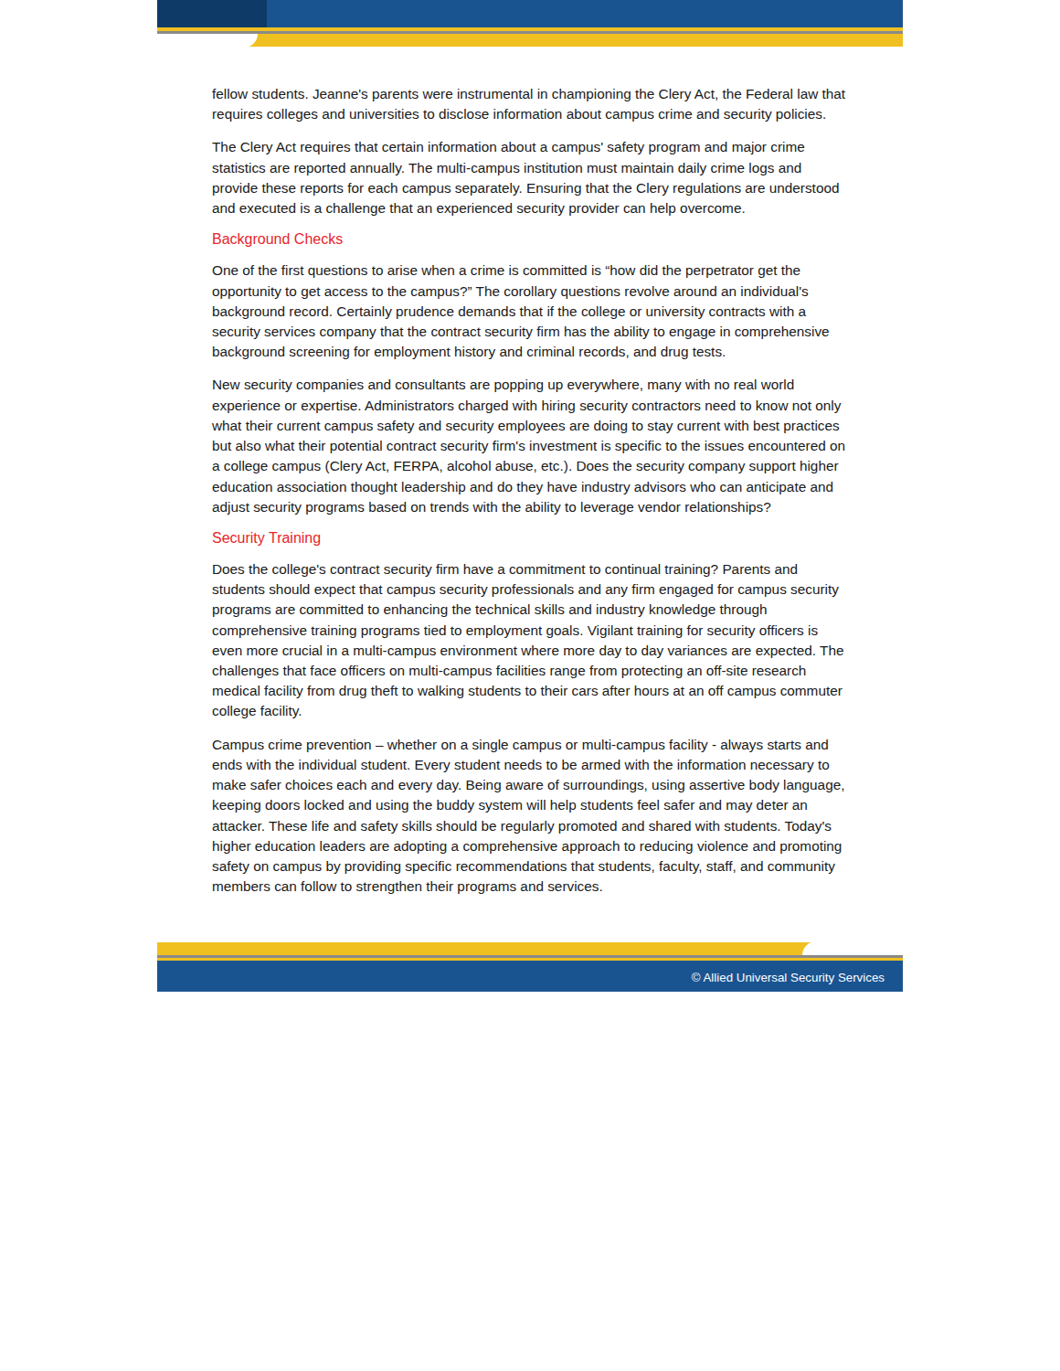fellow students. Jeanne's parents were instrumental in championing the Clery Act, the Federal law that requires colleges and universities to disclose information about campus crime and security policies.
The Clery Act requires that certain information about a campus' safety program and major crime statistics are reported annually. The multi-campus institution must maintain daily crime logs and provide these reports for each campus separately. Ensuring that the Clery regulations are understood and executed is a challenge that an experienced security provider can help overcome.
Background Checks
One of the first questions to arise when a crime is committed is “how did the perpetrator get the opportunity to get access to the campus?” The corollary questions revolve around an individual's background record. Certainly prudence demands that if the college or university contracts with a security services company that the contract security firm has the ability to engage in comprehensive background screening for employment history and criminal records, and drug tests.
New security companies and consultants are popping up everywhere, many with no real world experience or expertise. Administrators charged with hiring security contractors need to know not only what their current campus safety and security employees are doing to stay current with best practices but also what their potential contract security firm's investment is specific to the issues encountered on a college campus (Clery Act, FERPA, alcohol abuse, etc.). Does the security company support higher education association thought leadership and do they have industry advisors who can anticipate and adjust security programs based on trends with the ability to leverage vendor relationships?
Security Training
Does the college's contract security firm have a commitment to continual training? Parents and students should expect that campus security professionals and any firm engaged for campus security programs are committed to enhancing the technical skills and industry knowledge through comprehensive training programs tied to employment goals. Vigilant training for security officers is even more crucial in a multi-campus environment where more day to day variances are expected. The challenges that face officers on multi-campus facilities range from protecting an off-site research medical facility from drug theft to walking students to their cars after hours at an off campus commuter college facility.
Campus crime prevention – whether on a single campus or multi-campus facility - always starts and ends with the individual student. Every student needs to be armed with the information necessary to make safer choices each and every day. Being aware of surroundings, using assertive body language, keeping doors locked and using the buddy system will help students feel safer and may deter an attacker. These life and safety skills should be regularly promoted and shared with students. Today's higher education leaders are adopting a comprehensive approach to reducing violence and promoting safety on campus by providing specific recommendations that students, faculty, staff, and community members can follow to strengthen their programs and services.
© Allied Universal Security Services